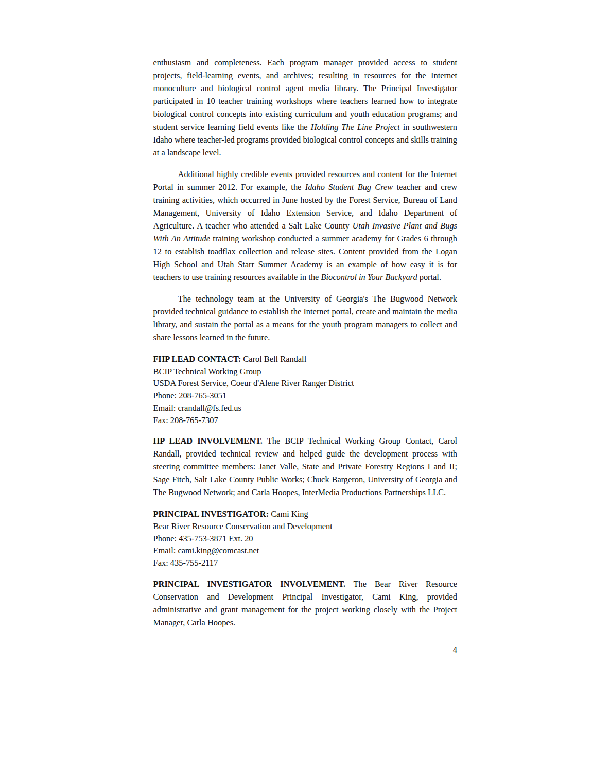enthusiasm and completeness. Each program manager provided access to student projects, field-learning events, and archives; resulting in resources for the Internet monoculture and biological control agent media library. The Principal Investigator participated in 10 teacher training workshops where teachers learned how to integrate biological control concepts into existing curriculum and youth education programs; and student service learning field events like the Holding The Line Project in southwestern Idaho where teacher-led programs provided biological control concepts and skills training at a landscape level.
Additional highly credible events provided resources and content for the Internet Portal in summer 2012. For example, the Idaho Student Bug Crew teacher and crew training activities, which occurred in June hosted by the Forest Service, Bureau of Land Management, University of Idaho Extension Service, and Idaho Department of Agriculture. A teacher who attended a Salt Lake County Utah Invasive Plant and Bugs With An Attitude training workshop conducted a summer academy for Grades 6 through 12 to establish toadflax collection and release sites. Content provided from the Logan High School and Utah Starr Summer Academy is an example of how easy it is for teachers to use training resources available in the Biocontrol in Your Backyard portal.
The technology team at the University of Georgia's The Bugwood Network provided technical guidance to establish the Internet portal, create and maintain the media library, and sustain the portal as a means for the youth program managers to collect and share lessons learned in the future.
FHP LEAD CONTACT: Carol Bell Randall
BCIP Technical Working Group
USDA Forest Service, Coeur d'Alene River Ranger District
Phone: 208-765-3051
Email: crandall@fs.fed.us
Fax: 208-765-7307
HP LEAD INVOLVEMENT. The BCIP Technical Working Group Contact, Carol Randall, provided technical review and helped guide the development process with steering committee members: Janet Valle, State and Private Forestry Regions I and II; Sage Fitch, Salt Lake County Public Works; Chuck Bargeron, University of Georgia and The Bugwood Network; and Carla Hoopes, InterMedia Productions Partnerships LLC.
PRINCIPAL INVESTIGATOR: Cami King
Bear River Resource Conservation and Development
Phone: 435-753-3871 Ext. 20
Email: cami.king@comcast.net
Fax: 435-755-2117
PRINCIPAL INVESTIGATOR INVOLVEMENT. The Bear River Resource Conservation and Development Principal Investigator, Cami King, provided administrative and grant management for the project working closely with the Project Manager, Carla Hoopes.
4